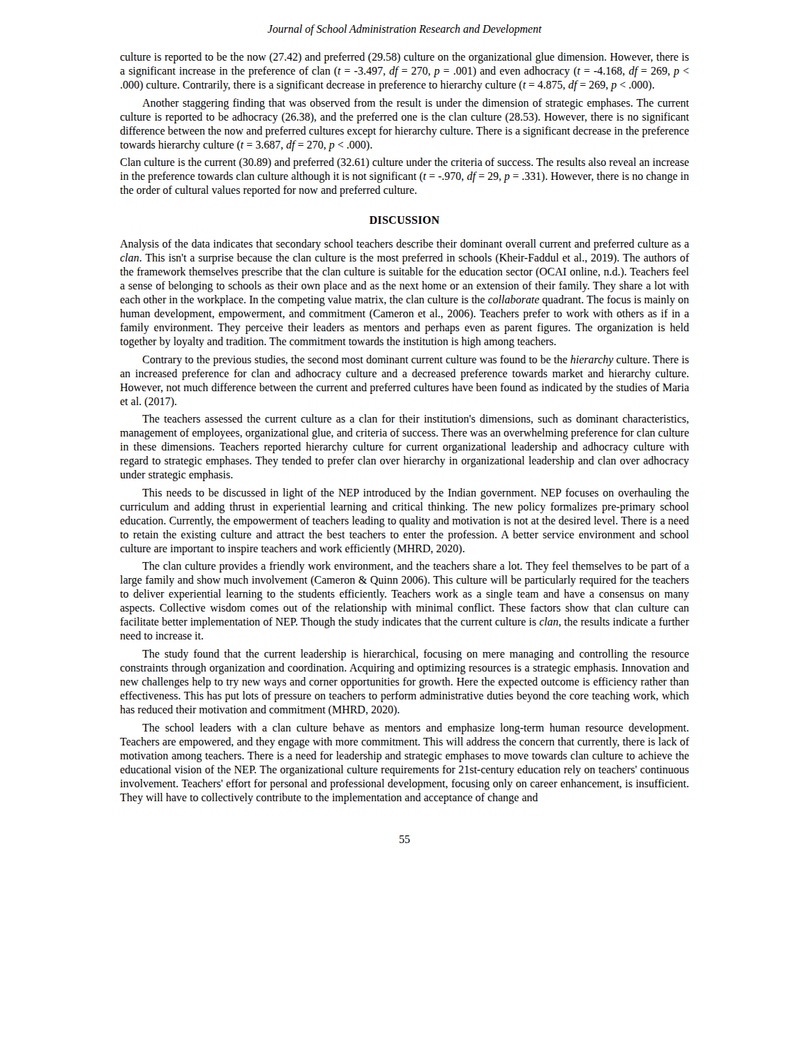Journal of School Administration Research and Development
culture is reported to be the now (27.42) and preferred (29.58) culture on the organizational glue dimension. However, there is a significant increase in the preference of clan (t = -3.497, df = 270, p = .001) and even adhocracy (t = -4.168, df = 269, p < .000) culture. Contrarily, there is a significant decrease in preference to hierarchy culture (t = 4.875, df = 269, p < .000).
Another staggering finding that was observed from the result is under the dimension of strategic emphases. The current culture is reported to be adhocracy (26.38), and the preferred one is the clan culture (28.53). However, there is no significant difference between the now and preferred cultures except for hierarchy culture. There is a significant decrease in the preference towards hierarchy culture (t = 3.687, df = 270, p < .000).
Clan culture is the current (30.89) and preferred (32.61) culture under the criteria of success. The results also reveal an increase in the preference towards clan culture although it is not significant (t = -.970, df = 29, p = .331). However, there is no change in the order of cultural values reported for now and preferred culture.
DISCUSSION
Analysis of the data indicates that secondary school teachers describe their dominant overall current and preferred culture as a clan. This isn't a surprise because the clan culture is the most preferred in schools (Kheir-Faddul et al., 2019). The authors of the framework themselves prescribe that the clan culture is suitable for the education sector (OCAI online, n.d.). Teachers feel a sense of belonging to schools as their own place and as the next home or an extension of their family. They share a lot with each other in the workplace. In the competing value matrix, the clan culture is the collaborate quadrant. The focus is mainly on human development, empowerment, and commitment (Cameron et al., 2006). Teachers prefer to work with others as if in a family environment. They perceive their leaders as mentors and perhaps even as parent figures. The organization is held together by loyalty and tradition. The commitment towards the institution is high among teachers.
Contrary to the previous studies, the second most dominant current culture was found to be the hierarchy culture. There is an increased preference for clan and adhocracy culture and a decreased preference towards market and hierarchy culture. However, not much difference between the current and preferred cultures have been found as indicated by the studies of Maria et al. (2017).
The teachers assessed the current culture as a clan for their institution's dimensions, such as dominant characteristics, management of employees, organizational glue, and criteria of success. There was an overwhelming preference for clan culture in these dimensions. Teachers reported hierarchy culture for current organizational leadership and adhocracy culture with regard to strategic emphases. They tended to prefer clan over hierarchy in organizational leadership and clan over adhocracy under strategic emphasis.
This needs to be discussed in light of the NEP introduced by the Indian government. NEP focuses on overhauling the curriculum and adding thrust in experiential learning and critical thinking. The new policy formalizes pre-primary school education. Currently, the empowerment of teachers leading to quality and motivation is not at the desired level. There is a need to retain the existing culture and attract the best teachers to enter the profession. A better service environment and school culture are important to inspire teachers and work efficiently (MHRD, 2020).
The clan culture provides a friendly work environment, and the teachers share a lot. They feel themselves to be part of a large family and show much involvement (Cameron & Quinn 2006). This culture will be particularly required for the teachers to deliver experiential learning to the students efficiently. Teachers work as a single team and have a consensus on many aspects. Collective wisdom comes out of the relationship with minimal conflict. These factors show that clan culture can facilitate better implementation of NEP. Though the study indicates that the current culture is clan, the results indicate a further need to increase it.
The study found that the current leadership is hierarchical, focusing on mere managing and controlling the resource constraints through organization and coordination. Acquiring and optimizing resources is a strategic emphasis. Innovation and new challenges help to try new ways and corner opportunities for growth. Here the expected outcome is efficiency rather than effectiveness. This has put lots of pressure on teachers to perform administrative duties beyond the core teaching work, which has reduced their motivation and commitment (MHRD, 2020).
The school leaders with a clan culture behave as mentors and emphasize long-term human resource development. Teachers are empowered, and they engage with more commitment. This will address the concern that currently, there is lack of motivation among teachers. There is a need for leadership and strategic emphases to move towards clan culture to achieve the educational vision of the NEP. The organizational culture requirements for 21st-century education rely on teachers' continuous involvement. Teachers' effort for personal and professional development, focusing only on career enhancement, is insufficient. They will have to collectively contribute to the implementation and acceptance of change and
55